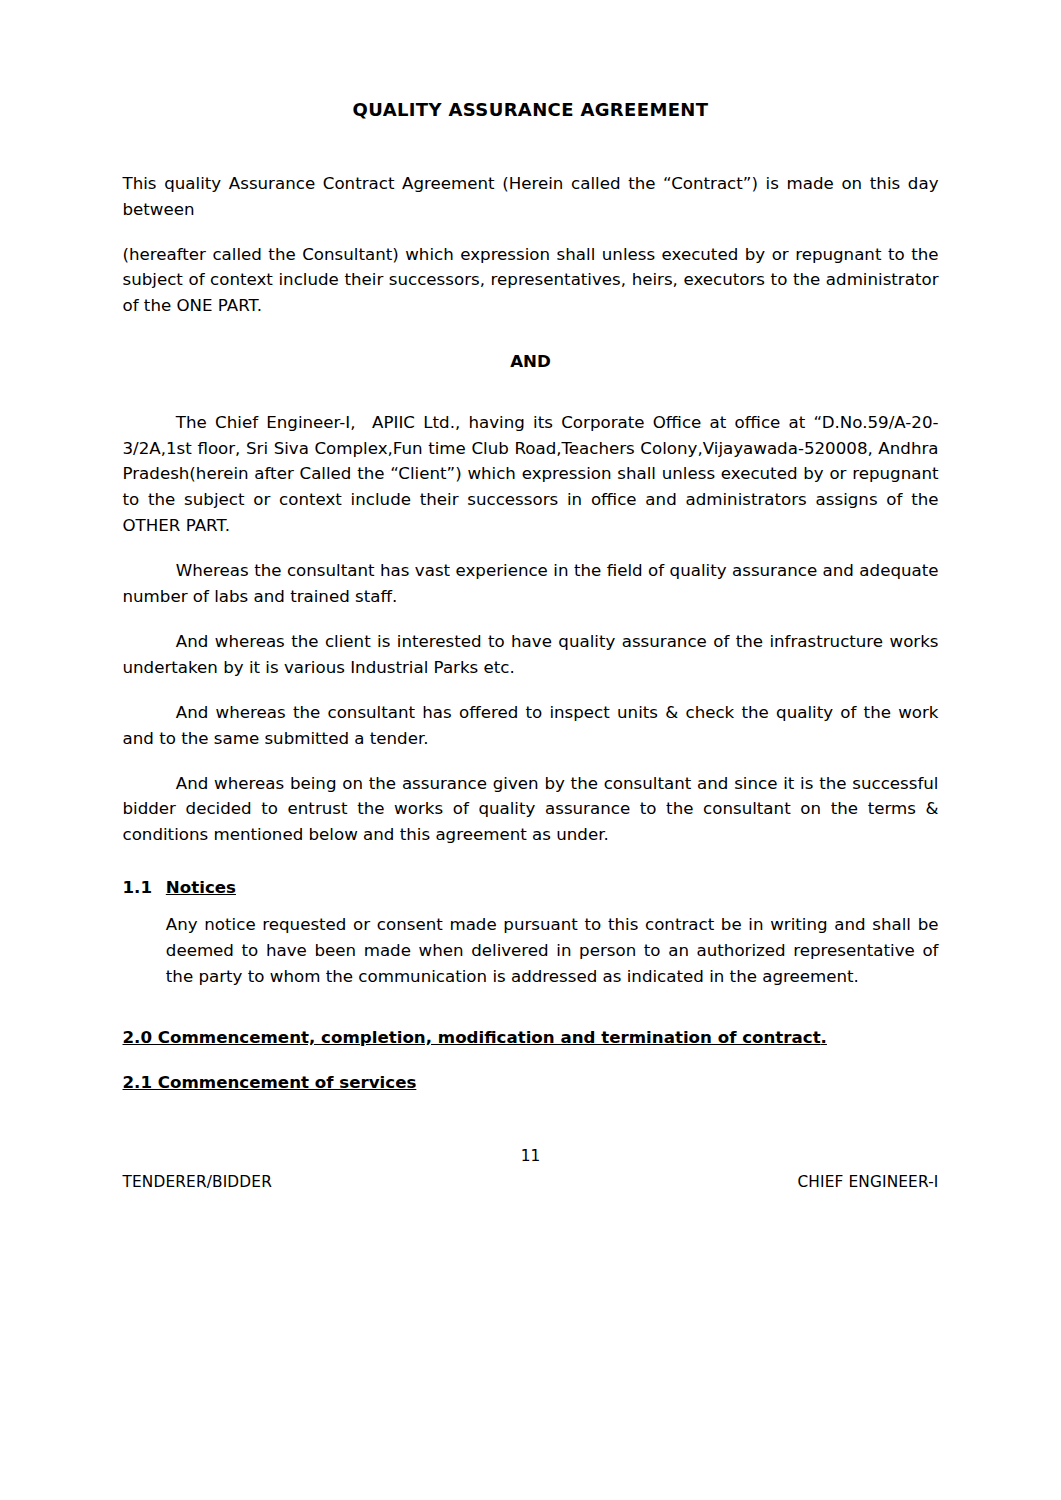QUALITY ASSURANCE AGREEMENT
This quality Assurance Contract Agreement (Herein called the “Contract”) is made on this day between
(hereafter called the Consultant) which expression shall unless executed by or repugnant to the subject of context include their successors, representatives, heirs, executors to the administrator of the ONE PART.
AND
The Chief Engineer-I, APIIC Ltd., having its Corporate Office at office at “D.No.59/A-20-3/2A,1st floor, Sri Siva Complex,Fun time Club Road,Teachers Colony,Vijayawada-520008, Andhra Pradesh(herein after Called the “Client”) which expression shall unless executed by or repugnant to the subject or context include their successors in office and administrators assigns of the OTHER PART.
Whereas the consultant has vast experience in the field of quality assurance and adequate number of labs and trained staff.
And whereas the client is interested to have quality assurance of the infrastructure works undertaken by it is various Industrial Parks etc.
And whereas the consultant has offered to inspect units & check the quality of the work and to the same submitted a tender.
And whereas being on the assurance given by the consultant and since it is the successful bidder decided to entrust the works of quality assurance to the consultant on the terms & conditions mentioned below and this agreement as under.
1.1 Notices
Any notice requested or consent made pursuant to this contract be in writing and shall be deemed to have been made when delivered in person to an authorized representative of the party to whom the communication is addressed as indicated in the agreement.
2.0 Commencement, completion, modification and termination of contract.
2.1 Commencement of services
11
TENDERER/BIDDER CHIEF ENGINEER-I